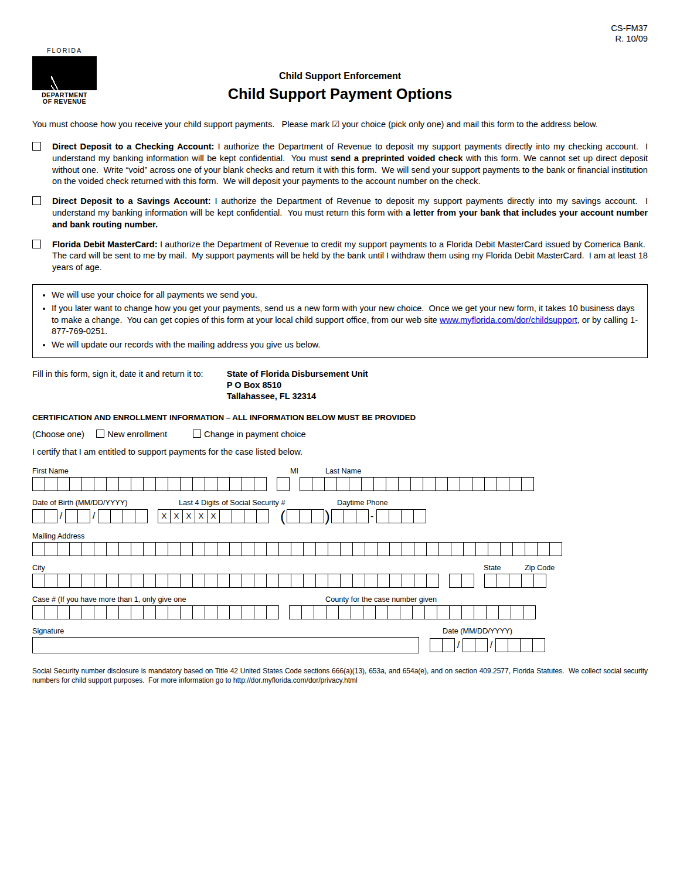CS-FM37
R. 10/09
FLORIDA
DEPARTMENT
OF REVENUE
Child Support Enforcement
Child Support Payment Options
You must choose how you receive your child support payments. Please mark ☑ your choice (pick only one) and mail this form to the address below.
Direct Deposit to a Checking Account: I authorize the Department of Revenue to deposit my support payments directly into my checking account. I understand my banking information will be kept confidential. You must send a preprinted voided check with this form. We cannot set up direct deposit without one. Write “void” across one of your blank checks and return it with this form. We will send your support payments to the bank or financial institution on the voided check returned with this form. We will deposit your payments to the account number on the check.
Direct Deposit to a Savings Account: I authorize the Department of Revenue to deposit my support payments directly into my savings account. I understand my banking information will be kept confidential. You must return this form with a letter from your bank that includes your account number and bank routing number.
Florida Debit MasterCard: I authorize the Department of Revenue to credit my support payments to a Florida Debit MasterCard issued by Comerica Bank. The card will be sent to me by mail. My support payments will be held by the bank until I withdraw them using my Florida Debit MasterCard. I am at least 18 years of age.
We will use your choice for all payments we send you.
If you later want to change how you get your payments, send us a new form with your new choice. Once we get your new form, it takes 10 business days to make a change. You can get copies of this form at your local child support office, from our web site www.myflorida.com/dor/childsupport, or by calling 1-877-769-0251.
We will update our records with the mailing address you give us below.
Fill in this form, sign it, date it and return it to:
State of Florida Disbursement Unit
P O Box 8510
Tallahassee, FL 32314
CERTIFICATION AND ENROLLMENT INFORMATION – ALL INFORMATION BELOW MUST BE PROVIDED
(Choose one) New enrollment Change in payment choice
I certify that I am entitled to support payments for the case listed below.
First Name MI Last Name
Date of Birth (MM/DD/YYYY) Last 4 Digits of Social Security # Daytime Phone
/
/
X
X
X
X
X
(
)
-
Mailing Address
City State Zip Code
Case # (If you have more than 1, only give one County for the case number given
Signature Date (MM/DD/YYYY)
/
/
Social Security number disclosure is mandatory based on Title 42 United States Code sections 666(a)(13), 653a, and 654a(e), and on section 409.2577, Florida Statutes. We collect social security numbers for child support purposes. For more information go to http://dor.myflorida.com/dor/privacy.html